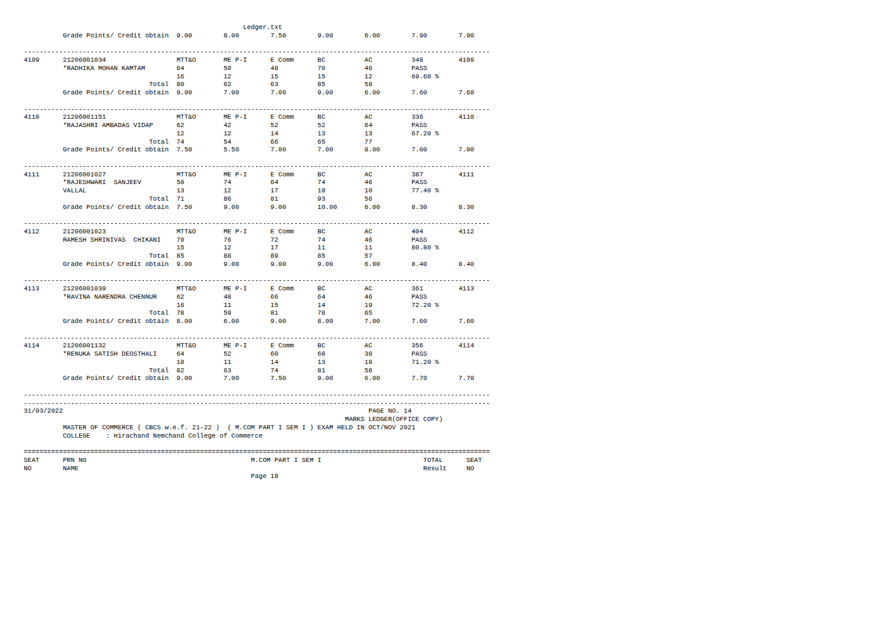Ledger.txt
          Grade Points/ Credit obtain  9.00        8.00        7.50        9.00        6.00        7.90        7.90

-----------------------------------------------------------------------------------------------------------------------
4109      21206001034                  MTT&O       ME P-I      E Comm      BC          AC          348         4109
          *RADHIKA MOHAN KAMTAM        64          50          48          70          46          PASS
                                       16          12          15          15          12          69.60 %
                                Total  80          62          63          85          58
          Grade Points/ Credit obtain  9.00        7.00        7.00        9.00        6.00        7.60        7.60

-----------------------------------------------------------------------------------------------------------------------
4110      21206001151                  MTT&O       ME P-I      E Comm      BC          AC          336         4110
          *RAJASHRI AMBADAS VIDAP      62          42          52          52          64          PASS
                                       12          12          14          13          13          67.20 %
                                Total  74          54          66          65          77
          Grade Points/ Credit obtain  7.50        5.50        7.00        7.00        8.00        7.00        7.00

-----------------------------------------------------------------------------------------------------------------------
4111      21206001027                  MTT&O       ME P-I      E Comm      BC          AC          387         4111
          *RAJESHWARI  SANJEEV         58          74          64          74          46          PASS
          VALLAL                       13          12          17          19          10          77.40 %
                                Total  71          86          81          93          56
          Grade Points/ Credit obtain  7.50        9.00        9.00        10.00       6.00        8.30        8.30

-----------------------------------------------------------------------------------------------------------------------
4112      21206001023                  MTT&O       ME P-I      E Comm      BC          AC          404         4112
          RAMESH SHRINIVAS  CHIKANI    70          76          72          74          46          PASS
                                       15          12          17          11          11          80.80 %
                                Total  85          88          89          85          57
          Grade Points/ Credit obtain  9.00        9.00        9.00        9.00        6.00        8.40        8.40

-----------------------------------------------------------------------------------------------------------------------
4113      21206001039                  MTT&O       ME P-I      E Comm      BC          AC          361         4113
          *RAVINA NARENDRA CHENNUR     62          48          66          64          46          PASS
                                       16          11          15          14          19          72.20 %
                                Total  78          59          81          78          65
          Grade Points/ Credit obtain  8.00        6.00        9.00        8.00        7.00        7.60        7.60

-----------------------------------------------------------------------------------------------------------------------
4114      21206001132                  MTT&O       ME P-I      E Comm      BC          AC          356         4114
          *RENUKA SATISH DEOSTHALI     64          52          60          68          38          PASS
                                       18          11          14          13          18          71.20 %
                                Total  82          63          74          81          56
          Grade Points/ Credit obtain  9.00        7.00        7.50        9.00        6.00        7.70        7.70

-----------------------------------------------------------------------------------------------------------------------
-----------------------------------------------------------------------------------------------------------------------
31/03/2022                                                                              PAGE NO. 14
                                                                                  MARKS LEDGER(OFFICE COPY)
          MASTER OF COMMERCE ( CBCS w.e.f. 21-22 )  ( M.COM PART I SEM I ) EXAM HELD IN OCT/NOV 2021
          COLLEGE    : Hirachand Nemchand College of Commerce

=======================================================================================================================
SEAT      PRN NO                                          M.COM PART I SEM I                          TOTAL      SEAT
NO        NAME                                                                                        Result     NO
                                                          Page 18